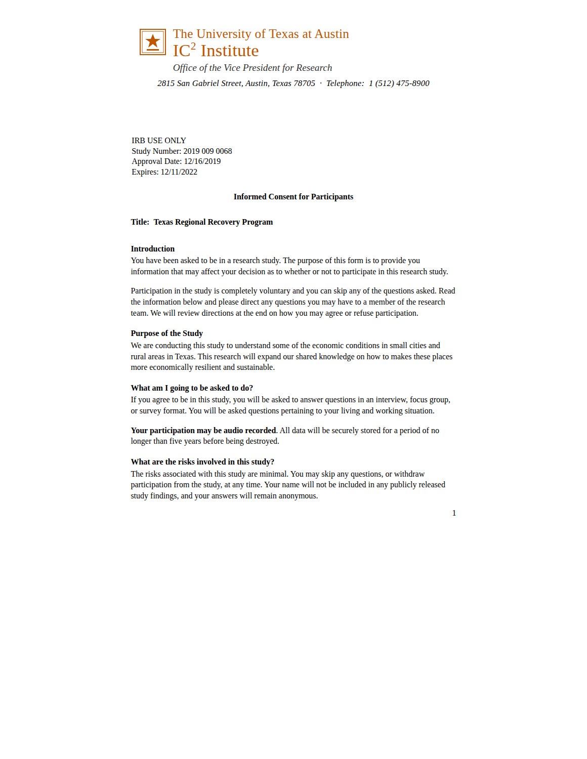The University of Texas at Austin IC2 Institute Office of the Vice President for Research
2815 San Gabriel Street, Austin, Texas 78705 · Telephone: 1 (512) 475-8900
IRB USE ONLY
Study Number: 2019 009 0068
Approval Date: 12/16/2019
Expires: 12/11/2022
Informed Consent for Participants
Title: Texas Regional Recovery Program
Introduction
You have been asked to be in a research study. The purpose of this form is to provide you information that may affect your decision as to whether or not to participate in this research study.
Participation in the study is completely voluntary and you can skip any of the questions asked. Read the information below and please direct any questions you may have to a member of the research team. We will review directions at the end on how you may agree or refuse participation.
Purpose of the Study
We are conducting this study to understand some of the economic conditions in small cities and rural areas in Texas. This research will expand our shared knowledge on how to makes these places more economically resilient and sustainable.
What am I going to be asked to do?
If you agree to be in this study, you will be asked to answer questions in an interview, focus group, or survey format. You will be asked questions pertaining to your living and working situation.
Your participation may be audio recorded. All data will be securely stored for a period of no longer than five years before being destroyed.
What are the risks involved in this study?
The risks associated with this study are minimal. You may skip any questions, or withdraw participation from the study, at any time. Your name will not be included in any publicly released study findings, and your answers will remain anonymous.
1